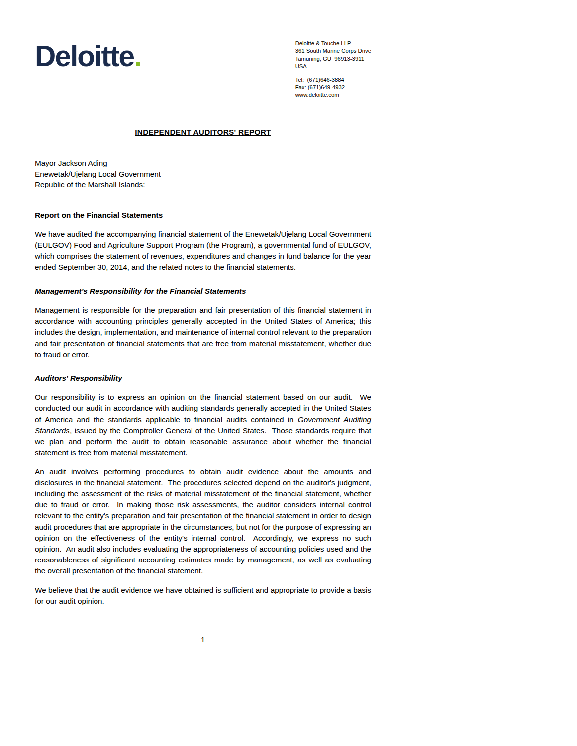Deloitte.
Deloitte & Touche LLP
361 South Marine Corps Drive
Tamuning, GU 96913-3911
USA
Tel: (671)646-3884
Fax: (671)649-4932
www.deloitte.com
INDEPENDENT AUDITORS' REPORT
Mayor Jackson Ading
Enewetak/Ujelang Local Government
Republic of the Marshall Islands:
Report on the Financial Statements
We have audited the accompanying financial statement of the Enewetak/Ujelang Local Government (EULGOV) Food and Agriculture Support Program (the Program), a governmental fund of EULGOV, which comprises the statement of revenues, expenditures and changes in fund balance for the year ended September 30, 2014, and the related notes to the financial statements.
Management's Responsibility for the Financial Statements
Management is responsible for the preparation and fair presentation of this financial statement in accordance with accounting principles generally accepted in the United States of America; this includes the design, implementation, and maintenance of internal control relevant to the preparation and fair presentation of financial statements that are free from material misstatement, whether due to fraud or error.
Auditors' Responsibility
Our responsibility is to express an opinion on the financial statement based on our audit. We conducted our audit in accordance with auditing standards generally accepted in the United States of America and the standards applicable to financial audits contained in Government Auditing Standards, issued by the Comptroller General of the United States. Those standards require that we plan and perform the audit to obtain reasonable assurance about whether the financial statement is free from material misstatement.
An audit involves performing procedures to obtain audit evidence about the amounts and disclosures in the financial statement. The procedures selected depend on the auditor's judgment, including the assessment of the risks of material misstatement of the financial statement, whether due to fraud or error. In making those risk assessments, the auditor considers internal control relevant to the entity's preparation and fair presentation of the financial statement in order to design audit procedures that are appropriate in the circumstances, but not for the purpose of expressing an opinion on the effectiveness of the entity's internal control. Accordingly, we express no such opinion. An audit also includes evaluating the appropriateness of accounting policies used and the reasonableness of significant accounting estimates made by management, as well as evaluating the overall presentation of the financial statement.
We believe that the audit evidence we have obtained is sufficient and appropriate to provide a basis for our audit opinion.
1